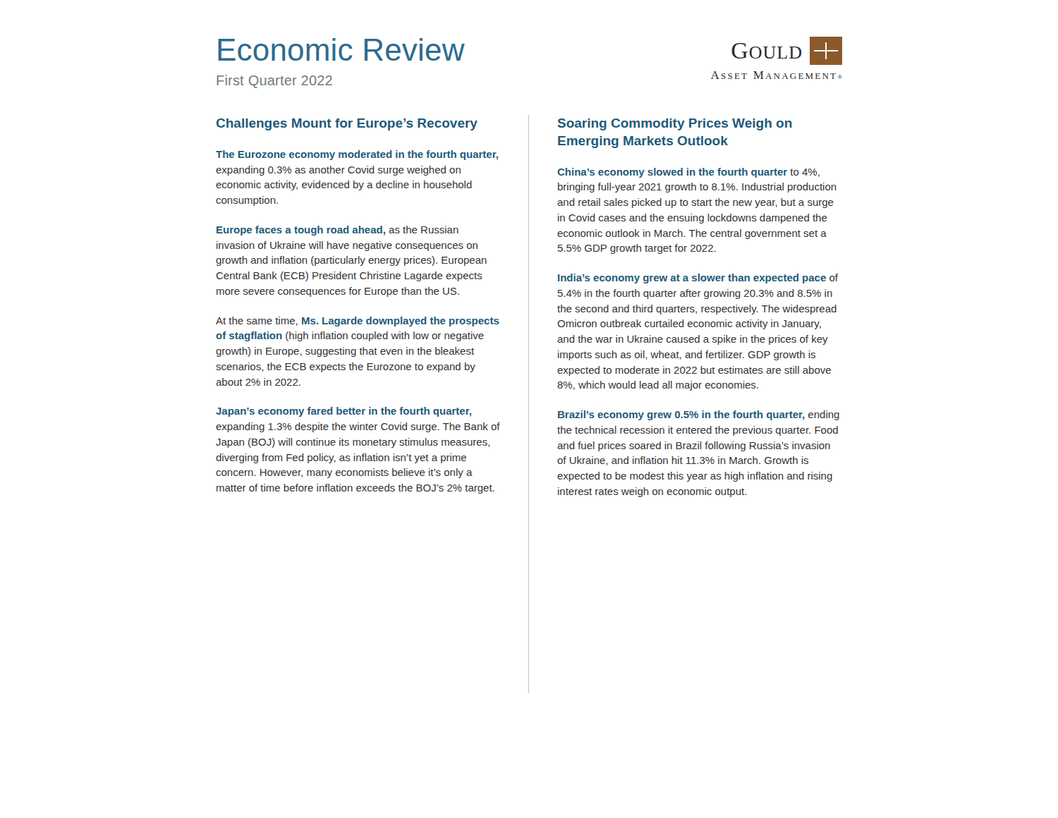Economic Review
First Quarter 2022
GOULD
ASSET MANAGEMENT®
Challenges Mount for Europe’s Recovery
The Eurozone economy moderated in the fourth quarter, expanding 0.3% as another Covid surge weighed on economic activity, evidenced by a decline in household consumption.
Europe faces a tough road ahead, as the Russian invasion of Ukraine will have negative consequences on growth and inflation (particularly energy prices). European Central Bank (ECB) President Christine Lagarde expects more severe consequences for Europe than the US.
At the same time, Ms. Lagarde downplayed the prospects of stagflation (high inflation coupled with low or negative growth) in Europe, suggesting that even in the bleakest scenarios, the ECB expects the Eurozone to expand by about 2% in 2022.
Japan’s economy fared better in the fourth quarter, expanding 1.3% despite the winter Covid surge. The Bank of Japan (BOJ) will continue its monetary stimulus measures, diverging from Fed policy, as inflation isn’t yet a prime concern. However, many economists believe it’s only a matter of time before inflation exceeds the BOJ’s 2% target.
Soaring Commodity Prices Weigh on Emerging Markets Outlook
China’s economy slowed in the fourth quarter to 4%, bringing full-year 2021 growth to 8.1%. Industrial production and retail sales picked up to start the new year, but a surge in Covid cases and the ensuing lockdowns dampened the economic outlook in March. The central government set a 5.5% GDP growth target for 2022.
India’s economy grew at a slower than expected pace of 5.4% in the fourth quarter after growing 20.3% and 8.5% in the second and third quarters, respectively. The widespread Omicron outbreak curtailed economic activity in January, and the war in Ukraine caused a spike in the prices of key imports such as oil, wheat, and fertilizer. GDP growth is expected to moderate in 2022 but estimates are still above 8%, which would lead all major economies.
Brazil’s economy grew 0.5% in the fourth quarter, ending the technical recession it entered the previous quarter. Food and fuel prices soared in Brazil following Russia’s invasion of Ukraine, and inflation hit 11.3% in March. Growth is expected to be modest this year as high inflation and rising interest rates weigh on economic output.